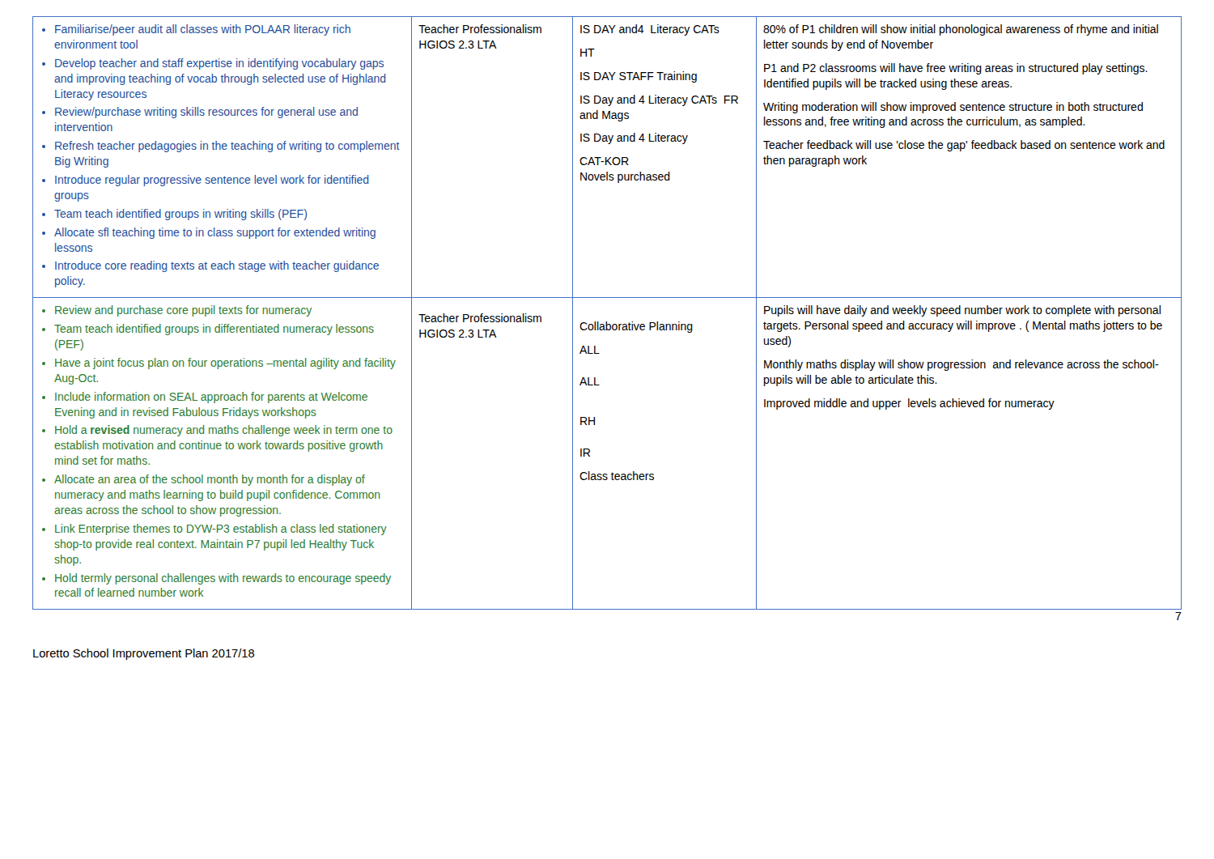| Familiarise/peer audit all classes with POLAAR literacy rich environment tool Develop teacher and staff expertise in identifying vocabulary gaps and improving teaching of vocab through selected use of Highland Literacy resources Review/purchase writing skills resources for general use and intervention Refresh teacher pedagogies in the teaching of writing to complement Big Writing Introduce regular progressive sentence level work for identified groups Team teach identified groups in writing skills (PEF) Allocate sfl teaching time to in class support for extended writing lessons Introduce core reading texts at each stage with teacher guidance policy. | Teacher Professionalism HGIOS 2.3 LTA | IS DAY and4 Literacy CATs HT IS DAY STAFF Training IS Day and 4 Literacy CATs FR and Mags IS Day and 4 Literacy CAT-KOR Novels purchased | 80% of P1 children will show initial phonological awareness of rhyme and initial letter sounds by end of November P1 and P2 classrooms will have free writing areas in structured play settings. Identified pupils will be tracked using these areas. Writing moderation will show improved sentence structure in both structured lessons and, free writing and across the curriculum, as sampled. Teacher feedback will use 'close the gap' feedback based on sentence work and then paragraph work |
| Review and purchase core pupil texts for numeracy Team teach identified groups in differentiated numeracy lessons (PEF) Have a joint focus plan on four operations –mental agility and facility Aug-Oct. Include information on SEAL approach for parents at Welcome Evening and in revised Fabulous Fridays workshops Hold a revised numeracy and maths challenge week in term one to establish motivation and continue to work towards positive growth mind set for maths. Allocate an area of the school month by month for a display of numeracy and maths learning to build pupil confidence. Common areas across the school to show progression. Link Enterprise themes to DYW-P3 establish a class led stationery shop-to provide real context. Maintain P7 pupil led Healthy Tuck shop. Hold termly personal challenges with rewards to encourage speedy recall of learned number work | Teacher Professionalism HGIOS 2.3 LTA | Collaborative Planning ALL ALL RH IR Class teachers | Pupils will have daily and weekly speed number work to complete with personal targets. Personal speed and accuracy will improve . ( Mental maths jotters to be used) Monthly maths display will show progression and relevance across the school-pupils will be able to articulate this. Improved middle and upper levels achieved for numeracy |
7
Loretto School Improvement Plan 2017/18